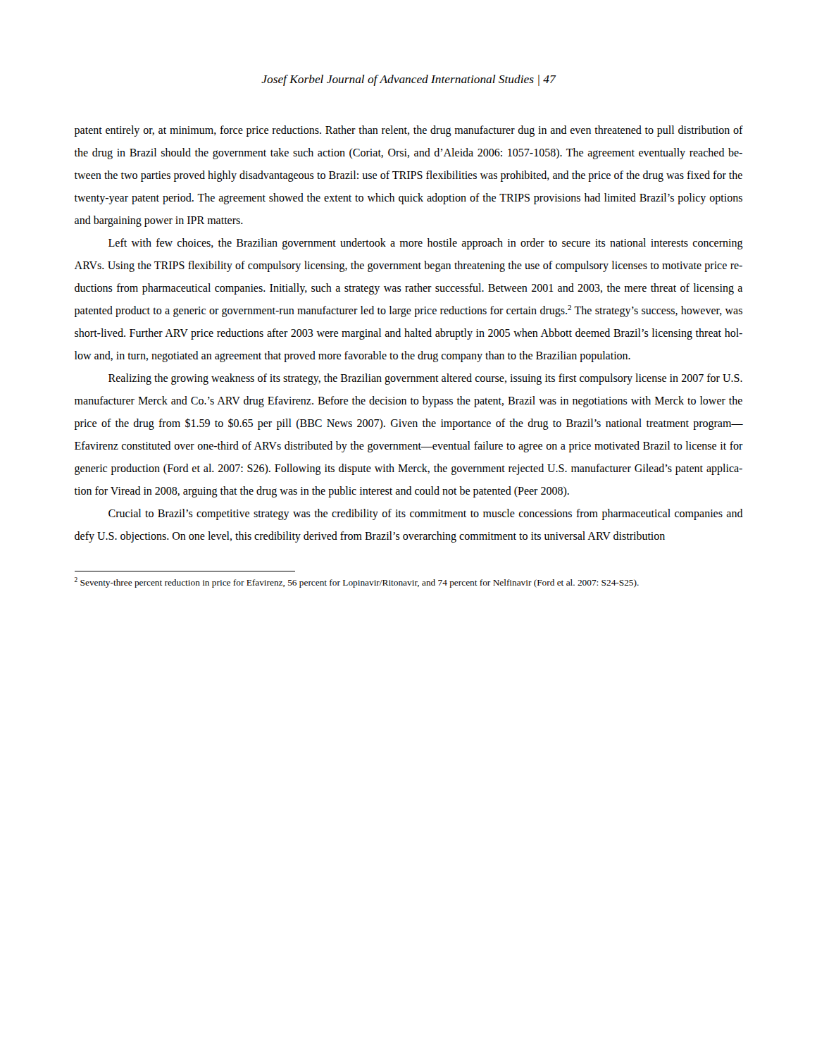Josef Korbel Journal of Advanced International Studies | 47
patent entirely or, at minimum, force price reductions. Rather than relent, the drug manufacturer dug in and even threatened to pull distribution of the drug in Brazil should the government take such action (Coriat, Orsi, and d’Aleida 2006: 1057-1058). The agreement eventually reached between the two parties proved highly disadvantageous to Brazil: use of TRIPS flexibilities was prohibited, and the price of the drug was fixed for the twenty-year patent period. The agreement showed the extent to which quick adoption of the TRIPS provisions had limited Brazil’s policy options and bargaining power in IPR matters.
Left with few choices, the Brazilian government undertook a more hostile approach in order to secure its national interests concerning ARVs. Using the TRIPS flexibility of compulsory licensing, the government began threatening the use of compulsory licenses to motivate price reductions from pharmaceutical companies. Initially, such a strategy was rather successful. Between 2001 and 2003, the mere threat of licensing a patented product to a generic or government-run manufacturer led to large price reductions for certain drugs.2 The strategy’s success, however, was short-lived. Further ARV price reductions after 2003 were marginal and halted abruptly in 2005 when Abbott deemed Brazil’s licensing threat hollow and, in turn, negotiated an agreement that proved more favorable to the drug company than to the Brazilian population.
Realizing the growing weakness of its strategy, the Brazilian government altered course, issuing its first compulsory license in 2007 for U.S. manufacturer Merck and Co.’s ARV drug Efavirenz. Before the decision to bypass the patent, Brazil was in negotiations with Merck to lower the price of the drug from $1.59 to $0.65 per pill (BBC News 2007). Given the importance of the drug to Brazil’s national treatment program—Efavirenz constituted over one-third of ARVs distributed by the government—eventual failure to agree on a price motivated Brazil to license it for generic production (Ford et al. 2007: S26). Following its dispute with Merck, the government rejected U.S. manufacturer Gilead’s patent application for Viread in 2008, arguing that the drug was in the public interest and could not be patented (Peer 2008).
Crucial to Brazil’s competitive strategy was the credibility of its commitment to muscle concessions from pharmaceutical companies and defy U.S. objections. On one level, this credibility derived from Brazil’s overarching commitment to its universal ARV distribution
2 Seventy-three percent reduction in price for Efavirenz, 56 percent for Lopinavir/Ritonavir, and 74 percent for Nelfinavir (Ford et al. 2007: S24-S25).